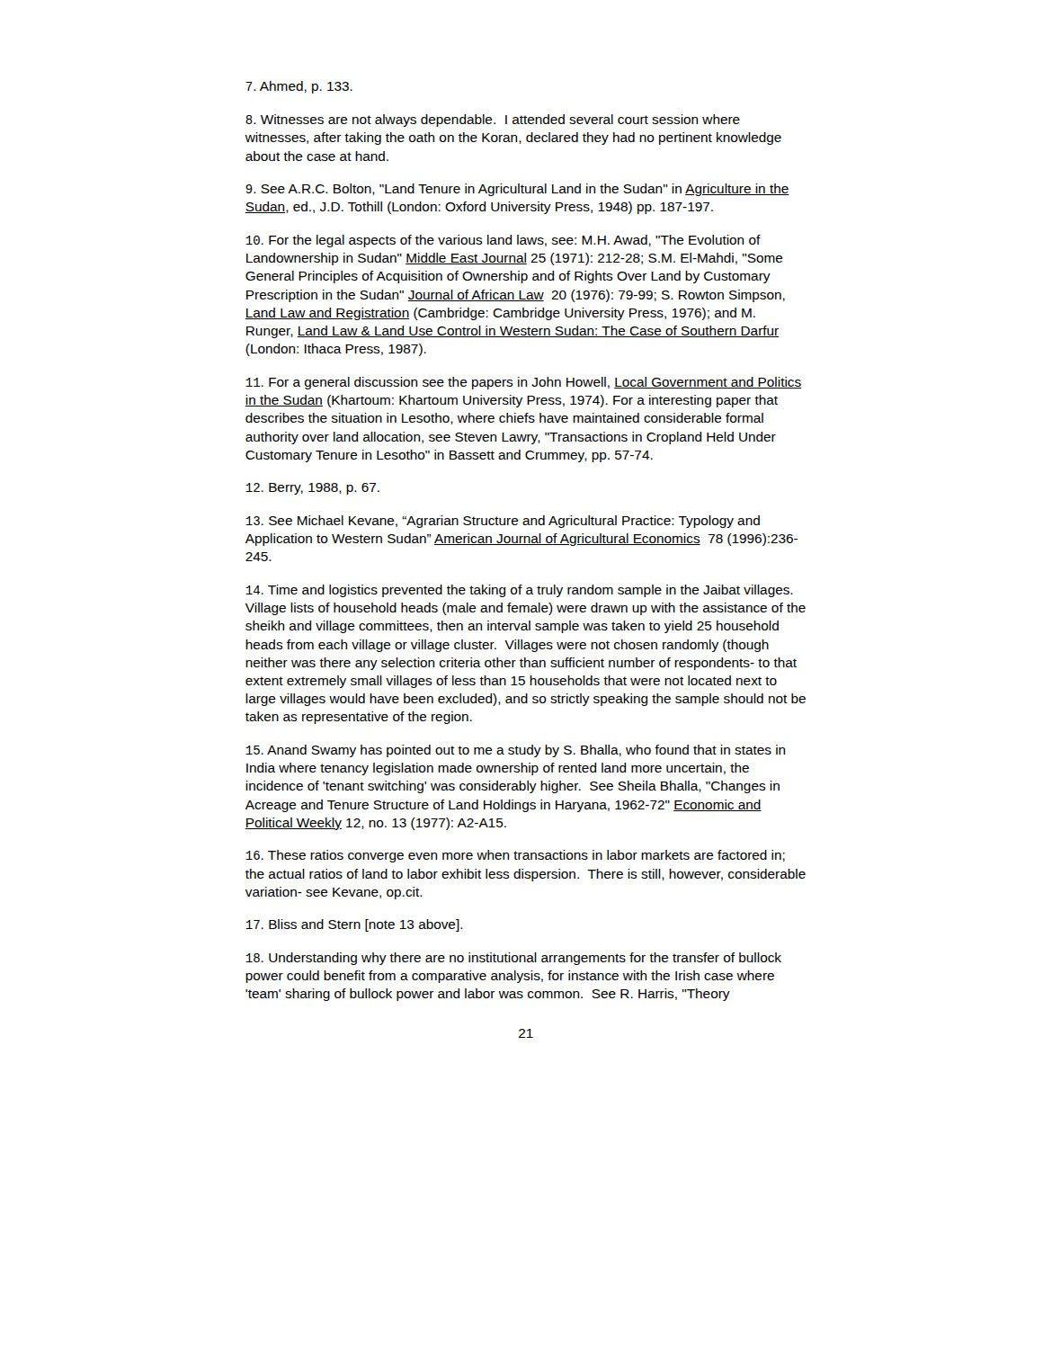7. Ahmed, p. 133.
8. Witnesses are not always dependable. I attended several court session where witnesses, after taking the oath on the Koran, declared they had no pertinent knowledge about the case at hand.
9. See A.R.C. Bolton, "Land Tenure in Agricultural Land in the Sudan" in Agriculture in the Sudan, ed., J.D. Tothill (London: Oxford University Press, 1948) pp. 187-197.
10. For the legal aspects of the various land laws, see: M.H. Awad, "The Evolution of Landownership in Sudan" Middle East Journal 25 (1971): 212-28; S.M. El-Mahdi, "Some General Principles of Acquisition of Ownership and of Rights Over Land by Customary Prescription in the Sudan" Journal of African Law 20 (1976): 79-99; S. Rowton Simpson, Land Law and Registration (Cambridge: Cambridge University Press, 1976); and M. Runger, Land Law & Land Use Control in Western Sudan: The Case of Southern Darfur (London: Ithaca Press, 1987).
11. For a general discussion see the papers in John Howell, Local Government and Politics in the Sudan (Khartoum: Khartoum University Press, 1974). For a interesting paper that describes the situation in Lesotho, where chiefs have maintained considerable formal authority over land allocation, see Steven Lawry, "Transactions in Cropland Held Under Customary Tenure in Lesotho" in Bassett and Crummey, pp. 57-74.
12. Berry, 1988, p. 67.
13. See Michael Kevane, “Agrarian Structure and Agricultural Practice: Typology and Application to Western Sudan” American Journal of Agricultural Economics 78 (1996):236-245.
14. Time and logistics prevented the taking of a truly random sample in the Jaibat villages. Village lists of household heads (male and female) were drawn up with the assistance of the sheikh and village committees, then an interval sample was taken to yield 25 household heads from each village or village cluster. Villages were not chosen randomly (though neither was there any selection criteria other than sufficient number of respondents- to that extent extremely small villages of less than 15 households that were not located next to large villages would have been excluded), and so strictly speaking the sample should not be taken as representative of the region.
15. Anand Swamy has pointed out to me a study by S. Bhalla, who found that in states in India where tenancy legislation made ownership of rented land more uncertain, the incidence of 'tenant switching' was considerably higher. See Sheila Bhalla, "Changes in Acreage and Tenure Structure of Land Holdings in Haryana, 1962-72" Economic and Political Weekly 12, no. 13 (1977): A2-A15.
16. These ratios converge even more when transactions in labor markets are factored in; the actual ratios of land to labor exhibit less dispersion. There is still, however, considerable variation- see Kevane, op.cit.
17. Bliss and Stern [note 13 above].
18. Understanding why there are no institutional arrangements for the transfer of bullock power could benefit from a comparative analysis, for instance with the Irish case where 'team' sharing of bullock power and labor was common. See R. Harris, "Theory
21